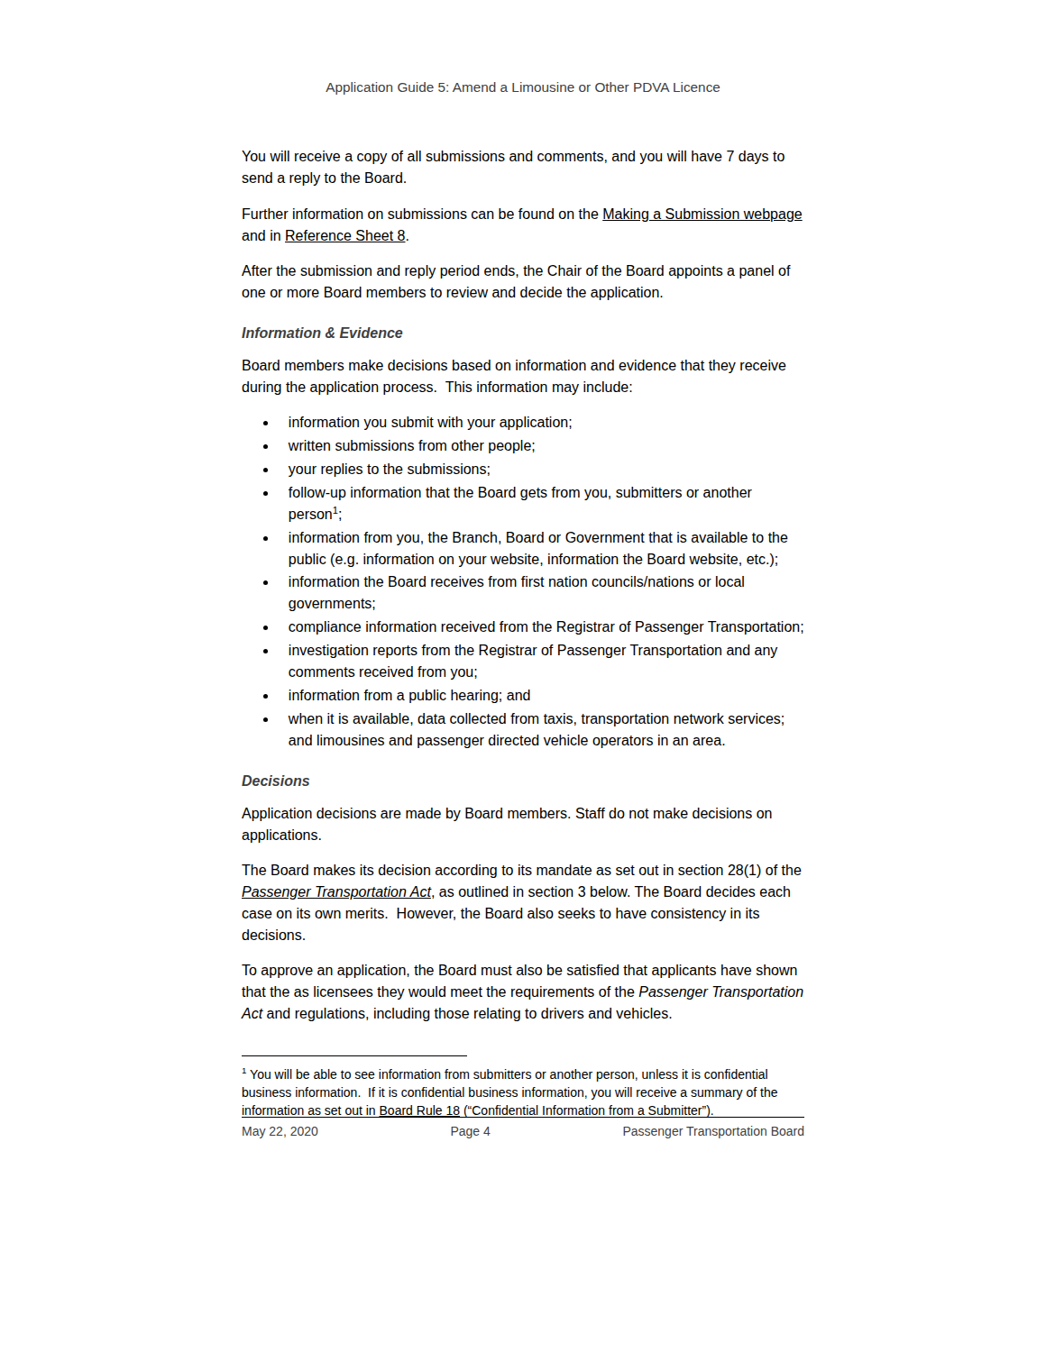Application Guide 5: Amend a Limousine or Other PDVA Licence
You will receive a copy of all submissions and comments, and you will have 7 days to send a reply to the Board.
Further information on submissions can be found on the Making a Submission webpage and in Reference Sheet 8.
After the submission and reply period ends, the Chair of the Board appoints a panel of one or more Board members to review and decide the application.
Information & Evidence
Board members make decisions based on information and evidence that they receive during the application process. This information may include:
information you submit with your application;
written submissions from other people;
your replies to the submissions;
follow-up information that the Board gets from you, submitters or another person1;
information from you, the Branch, Board or Government that is available to the public (e.g. information on your website, information the Board website, etc.);
information the Board receives from first nation councils/nations or local governments;
compliance information received from the Registrar of Passenger Transportation;
investigation reports from the Registrar of Passenger Transportation and any comments received from you;
information from a public hearing; and
when it is available, data collected from taxis, transportation network services; and limousines and passenger directed vehicle operators in an area.
Decisions
Application decisions are made by Board members. Staff do not make decisions on applications.
The Board makes its decision according to its mandate as set out in section 28(1) of the Passenger Transportation Act, as outlined in section 3 below. The Board decides each case on its own merits. However, the Board also seeks to have consistency in its decisions.
To approve an application, the Board must also be satisfied that applicants have shown that the as licensees they would meet the requirements of the Passenger Transportation Act and regulations, including those relating to drivers and vehicles.
1 You will be able to see information from submitters or another person, unless it is confidential business information. If it is confidential business information, you will receive a summary of the information as set out in Board Rule 18 (“Confidential Information from a Submitter”).
May 22, 2020 Page 4 Passenger Transportation Board